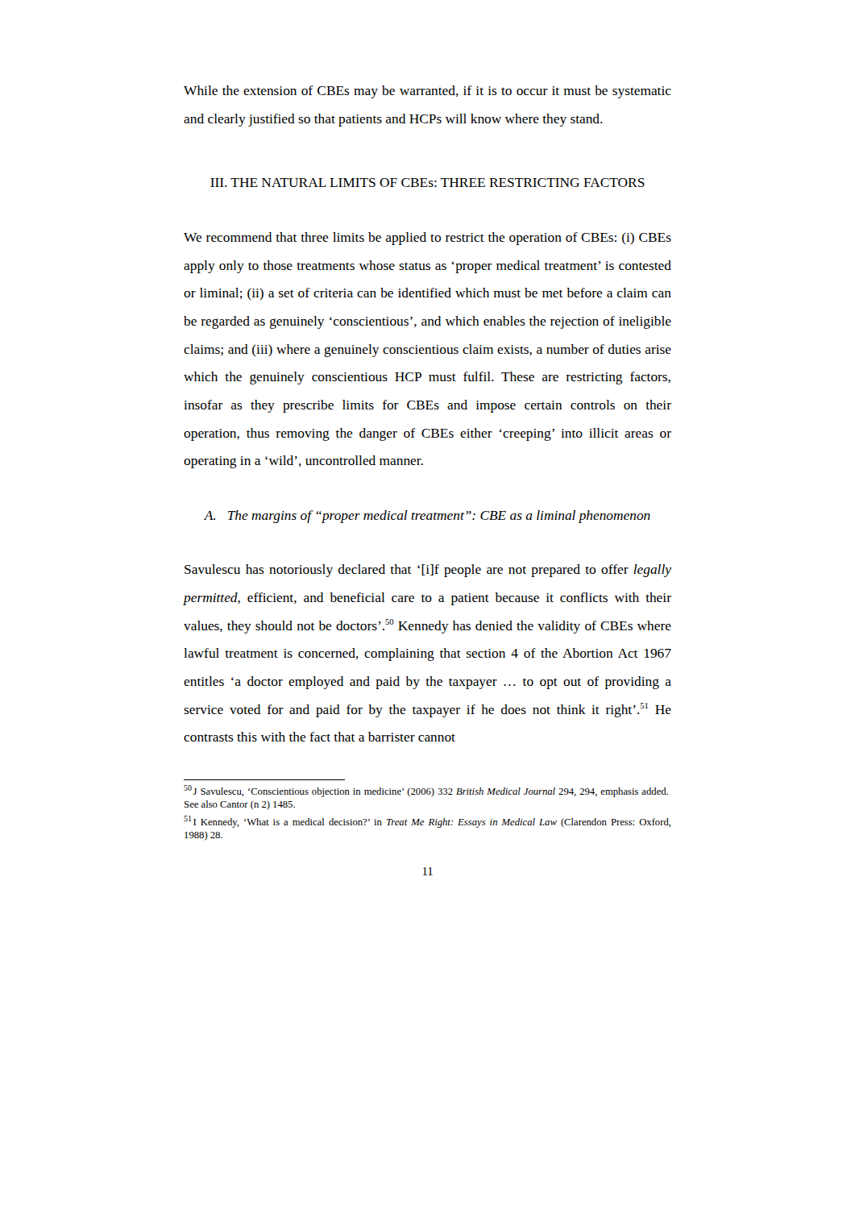While the extension of CBEs may be warranted, if it is to occur it must be systematic and clearly justified so that patients and HCPs will know where they stand.
III. THE NATURAL LIMITS OF CBEs: THREE RESTRICTING FACTORS
We recommend that three limits be applied to restrict the operation of CBEs: (i) CBEs apply only to those treatments whose status as ‘proper medical treatment’ is contested or liminal; (ii) a set of criteria can be identified which must be met before a claim can be regarded as genuinely ‘conscientious’, and which enables the rejection of ineligible claims; and (iii) where a genuinely conscientious claim exists, a number of duties arise which the genuinely conscientious HCP must fulfil. These are restricting factors, insofar as they prescribe limits for CBEs and impose certain controls on their operation, thus removing the danger of CBEs either ‘creeping’ into illicit areas or operating in a ‘wild’, uncontrolled manner.
A. The margins of “proper medical treatment”: CBE as a liminal phenomenon
Savulescu has notoriously declared that ‘[i]f people are not prepared to offer legally permitted, efficient, and beneficial care to a patient because it conflicts with their values, they should not be doctors’.50 Kennedy has denied the validity of CBEs where lawful treatment is concerned, complaining that section 4 of the Abortion Act 1967 entitles ‘a doctor employed and paid by the taxpayer … to opt out of providing a service voted for and paid for by the taxpayer if he does not think it right’.51 He contrasts this with the fact that a barrister cannot
50 J Savulescu, ‘Conscientious objection in medicine’ (2006) 332 British Medical Journal 294, 294, emphasis added. See also Cantor (n 2) 1485.
51 I Kennedy, ‘What is a medical decision?’ in Treat Me Right: Essays in Medical Law (Clarendon Press: Oxford, 1988) 28.
11